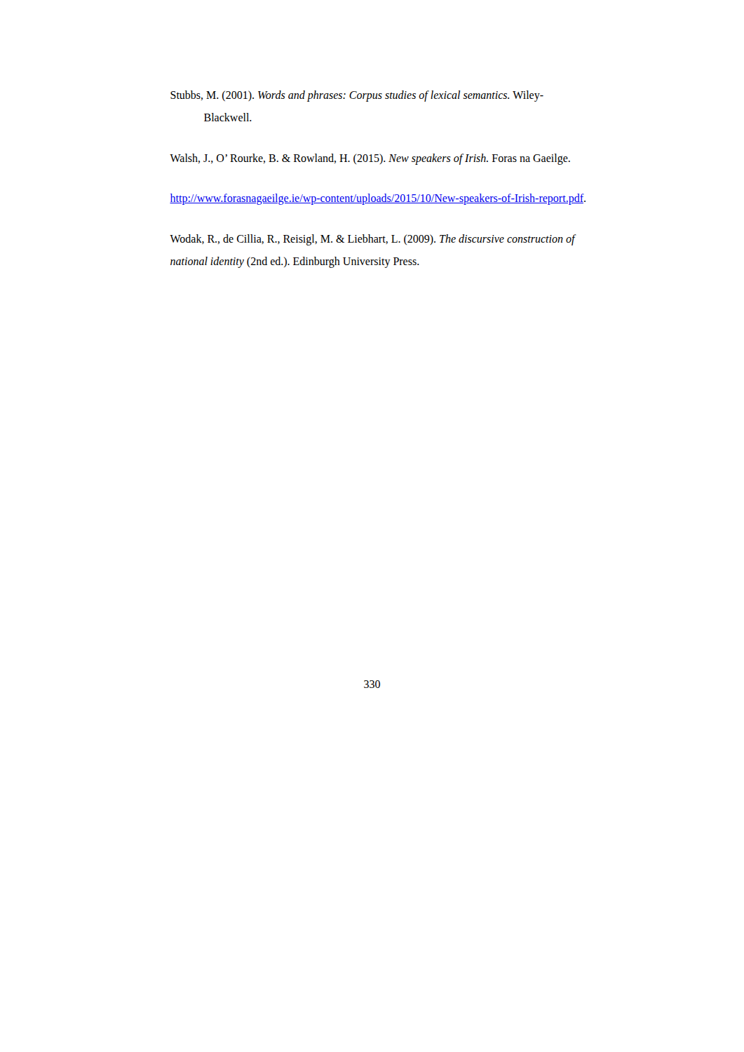Stubbs, M. (2001). Words and phrases: Corpus studies of lexical semantics. Wiley-Blackwell.
Walsh, J., O’ Rourke, B. & Rowland, H. (2015). New speakers of Irish. Foras na Gaeilge.
http://www.forasnagaeilge.ie/wp-content/uploads/2015/10/New-speakers-of-Irish-report.pdf.
Wodak, R., de Cillia, R., Reisigl, M. & Liebhart, L. (2009). The discursive construction of national identity (2nd ed.). Edinburgh University Press.
330